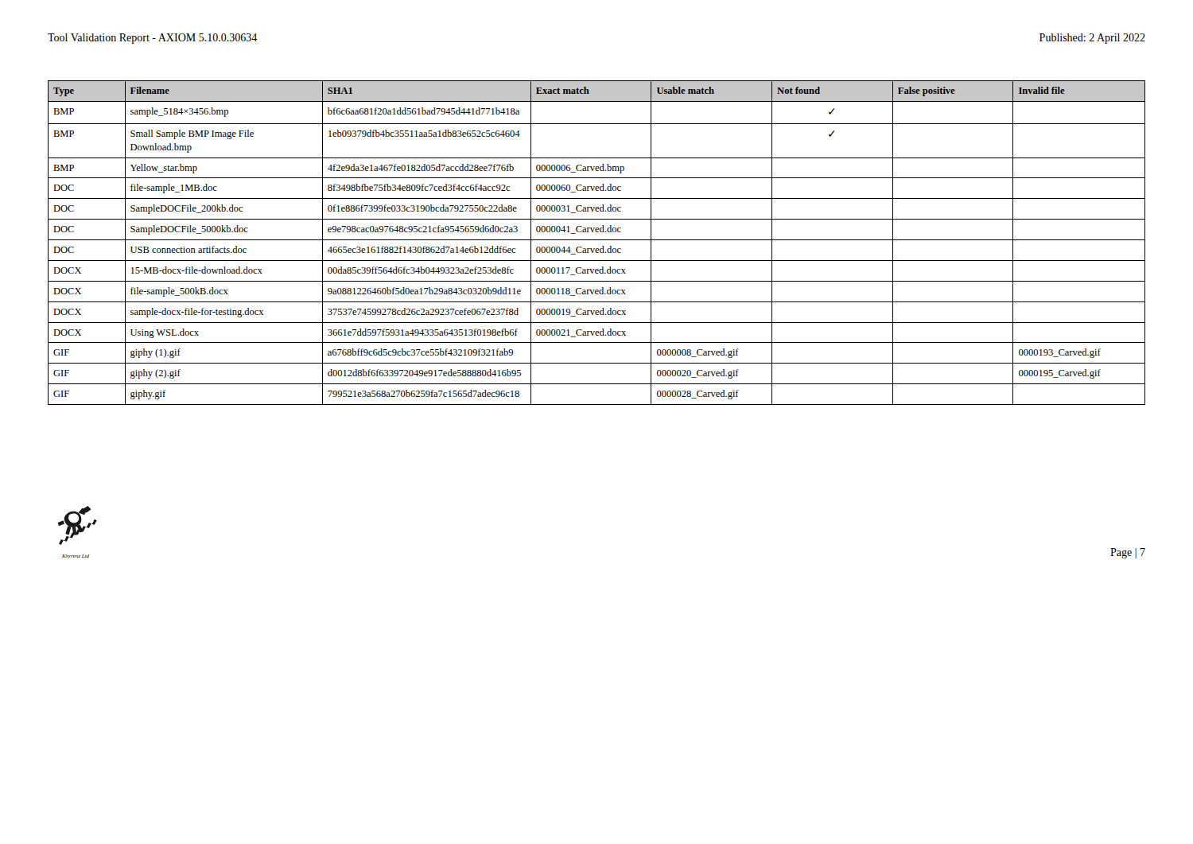Tool Validation Report - AXIOM 5.10.0.30634
Published: 2 April 2022
| Type | Filename | SHA1 | Exact match | Usable match | Not found | False positive | Invalid file |
| --- | --- | --- | --- | --- | --- | --- | --- |
| BMP | sample_5184×3456.bmp | bf6c6aa681f20a1dd561bad7945d441d771b418a | | | ✓ | | |
| BMP | Small Sample BMP Image File Download.bmp | 1eb09379dfb4bc35511aa5a1db83e652c5c64604 | | | ✓ | | |
| BMP | Yellow_star.bmp | 4f2e9da3e1a467fe0182d05d7accdd28ee7f76fb | 0000006_Carved.bmp | | | | |
| DOC | file-sample_1MB.doc | 8f3498bfbe75fb34e809fc7ced3f4cc6f4acc92c | 0000060_Carved.doc | | | | |
| DOC | SampleDOCFile_200kb.doc | 0f1e886f7399fe033c3190bcda7927550c22da8e | 0000031_Carved.doc | | | | |
| DOC | SampleDOCFile_5000kb.doc | e9e798cac0a97648c95c21cfa9545659d6d0c2a3 | 0000041_Carved.doc | | | | |
| DOC | USB connection artifacts.doc | 4665ec3e161f882f1430f862d7a14e6b12ddf6ec | 0000044_Carved.doc | | | | |
| DOCX | 15-MB-docx-file-download.docx | 00da85c39ff564d6fc34b0449323a2ef253de8fc | 0000117_Carved.docx | | | | |
| DOCX | file-sample_500kB.docx | 9a0881226460bf5d0ea17b29a843c0320b9dd11e | 0000118_Carved.docx | | | | |
| DOCX | sample-docx-file-for-testing.docx | 37537e74599278cd26c2a29237cefe067e237f8d | 0000019_Carved.docx | | | | |
| DOCX | Using WSL.docx | 3661e7dd597f5931a494335a643513f0198efb6f | 0000021_Carved.docx | | | | |
| GIF | giphy (1).gif | a6768bff9c6d5c9cbc37ce55bf432109f321fab9 | | 0000008_Carved.gif | | | 0000193_Carved.gif |
| GIF | giphy (2).gif | d0012d8bf6f633972049e917ede588880d416b95 | | 0000020_Carved.gif | | | 0000195_Carved.gif |
| GIF | giphy.gif | 799521e3a568a270b6259fa7c1565d7adec96c18 | | 0000028_Carved.gif | | | |
Khyrenz Ltd
Page | 7